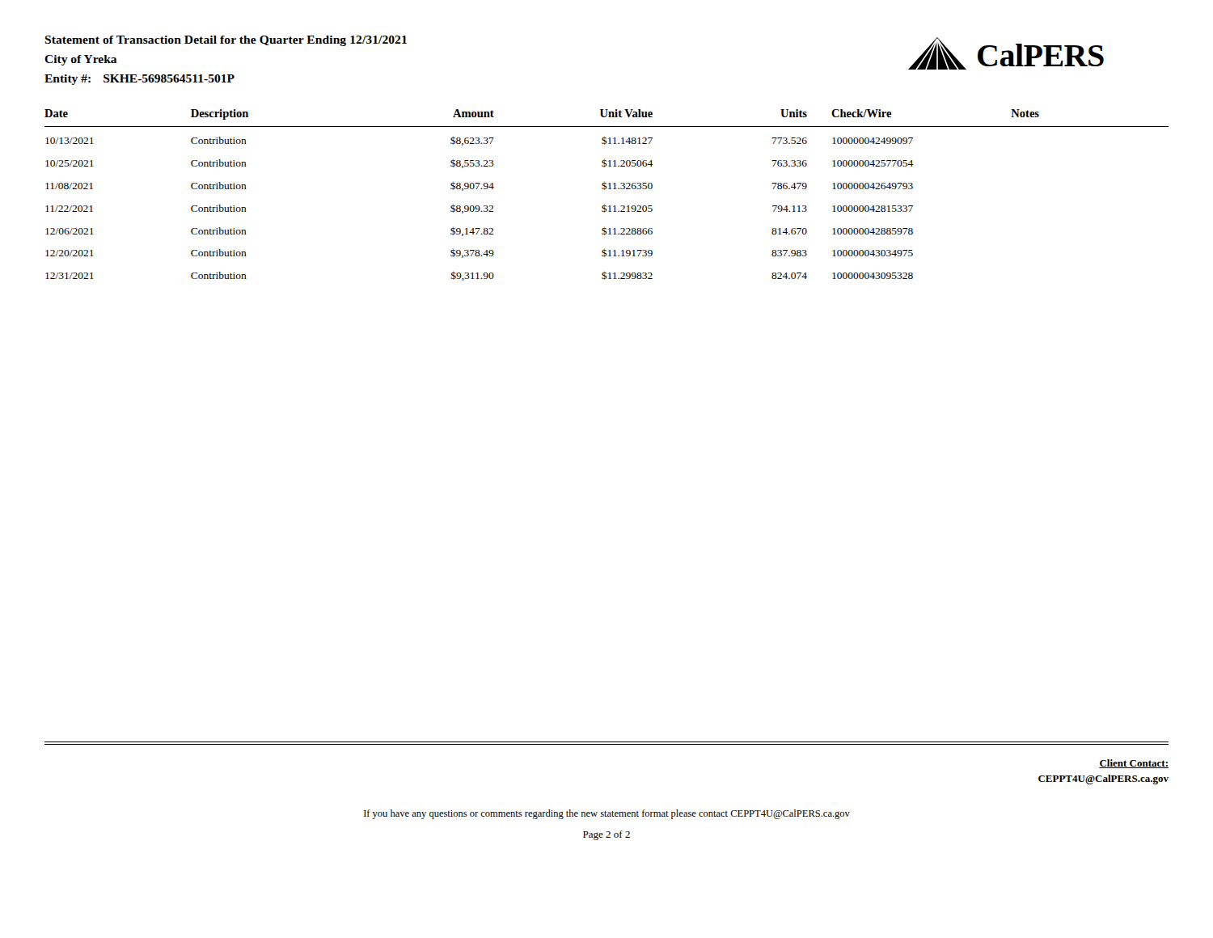Statement of Transaction Detail for the Quarter Ending 12/31/2021
City of Yreka
Entity #: SKHE-5698564511-501P
CalPERS
| Date | Description | Amount | Unit Value | Units | Check/Wire | Notes |
| --- | --- | --- | --- | --- | --- | --- |
| 10/13/2021 | Contribution | $8,623.37 | $11.148127 | 773.526 | 100000042499097 | |
| 10/25/2021 | Contribution | $8,553.23 | $11.205064 | 763.336 | 100000042577054 | |
| 11/08/2021 | Contribution | $8,907.94 | $11.326350 | 786.479 | 100000042649793 | |
| 11/22/2021 | Contribution | $8,909.32 | $11.219205 | 794.113 | 100000042815337 | |
| 12/06/2021 | Contribution | $9,147.82 | $11.228866 | 814.670 | 100000042885978 | |
| 12/20/2021 | Contribution | $9,378.49 | $11.191739 | 837.983 | 100000043034975 | |
| 12/31/2021 | Contribution | $9,311.90 | $11.299832 | 824.074 | 100000043095328 | |
Client Contact:
CEPPT4U@CalPERS.ca.gov
If you have any questions or comments regarding the new statement format please contact CEPPT4U@CalPERS.ca.gov
Page 2 of 2